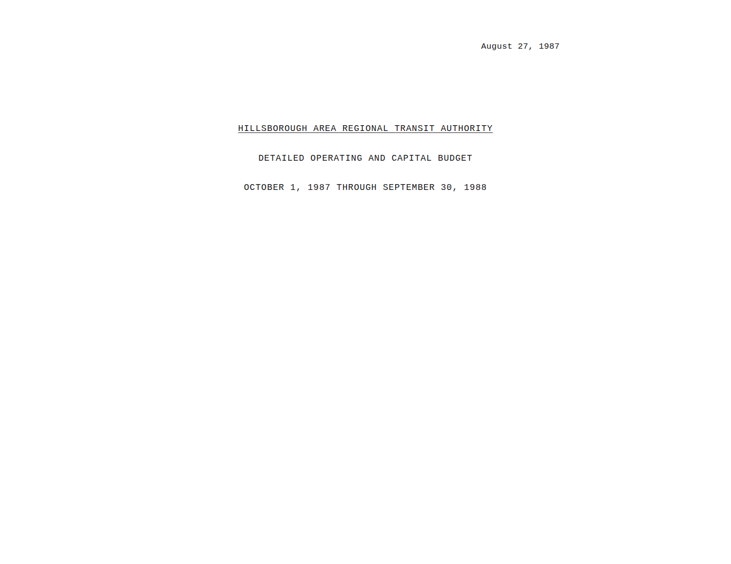August 27, 1987
HILLSBOROUGH AREA REGIONAL TRANSIT AUTHORITY
DETAILED OPERATING AND CAPITAL BUDGET
OCTOBER 1, 1987 THROUGH SEPTEMBER 30, 1988